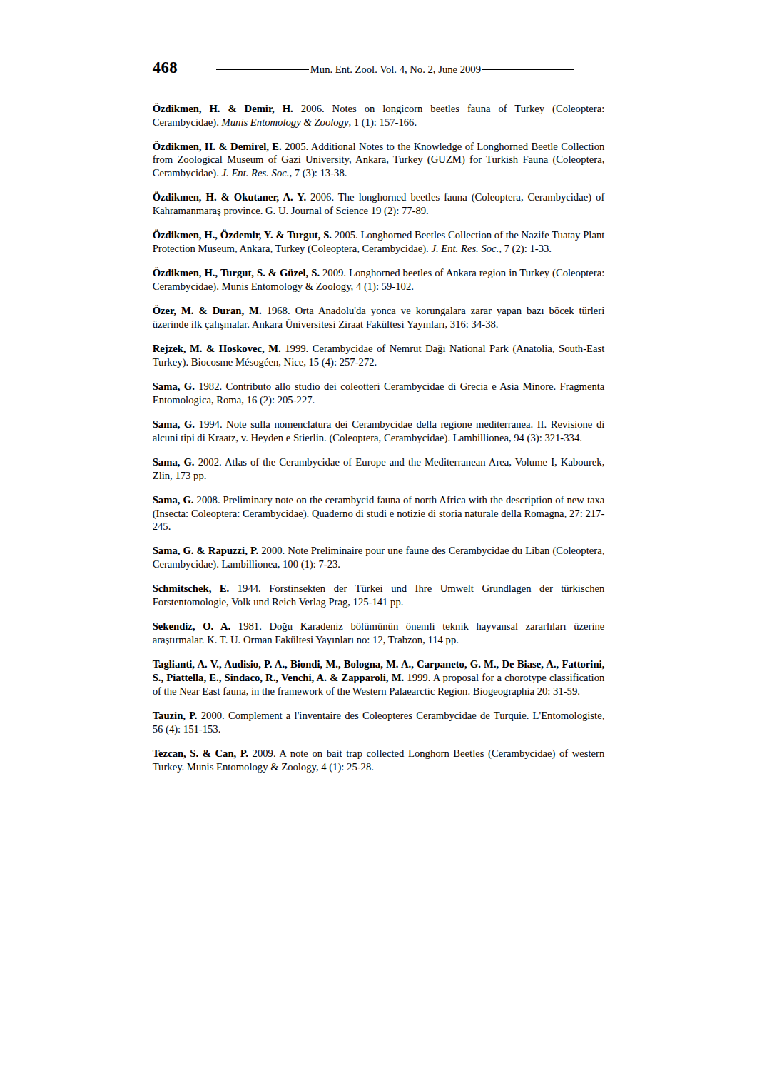468
Mun. Ent. Zool. Vol. 4, No. 2, June 2009
Özdikmen, H. & Demir, H. 2006. Notes on longicorn beetles fauna of Turkey (Coleoptera: Cerambycidae). Munis Entomology & Zoology, 1 (1): 157-166.
Özdikmen, H. & Demirel, E. 2005. Additional Notes to the Knowledge of Longhorned Beetle Collection from Zoological Museum of Gazi University, Ankara, Turkey (GUZM) for Turkish Fauna (Coleoptera, Cerambycidae). J. Ent. Res. Soc., 7 (3): 13-38.
Özdikmen, H. & Okutaner, A. Y. 2006. The longhorned beetles fauna (Coleoptera, Cerambycidae) of Kahramanmaraş province. G. U. Journal of Science 19 (2): 77-89.
Özdikmen, H., Özdemir, Y. & Turgut, S. 2005. Longhorned Beetles Collection of the Nazife Tuatay Plant Protection Museum, Ankara, Turkey (Coleoptera, Cerambycidae). J. Ent. Res. Soc., 7 (2): 1-33.
Özdikmen, H., Turgut, S. & Güzel, S. 2009. Longhorned beetles of Ankara region in Turkey (Coleoptera: Cerambycidae). Munis Entomology & Zoology, 4 (1): 59-102.
Özer, M. & Duran, M. 1968. Orta Anadolu'da yonca ve korungalara zarar yapan bazı böcek türleri üzerinde ilk çalışmalar. Ankara Üniversitesi Ziraat Fakültesi Yayınları, 316: 34-38.
Rejzek, M. & Hoskovec, M. 1999. Cerambycidae of Nemrut Dağı National Park (Anatolia, South-East Turkey). Biocosme Mésogéen, Nice, 15 (4): 257-272.
Sama, G. 1982. Contributo allo studio dei coleotteri Cerambycidae di Grecia e Asia Minore. Fragmenta Entomologica, Roma, 16 (2): 205-227.
Sama, G. 1994. Note sulla nomenclatura dei Cerambycidae della regione mediterranea. II. Revisione di alcuni tipi di Kraatz, v. Heyden e Stierlin. (Coleoptera, Cerambycidae). Lambillionea, 94 (3): 321-334.
Sama, G. 2002. Atlas of the Cerambycidae of Europe and the Mediterranean Area, Volume I, Kabourek, Zlin, 173 pp.
Sama, G. 2008. Preliminary note on the cerambycid fauna of north Africa with the description of new taxa (Insecta: Coleoptera: Cerambycidae). Quaderno di studi e notizie di storia naturale della Romagna, 27: 217-245.
Sama, G. & Rapuzzi, P. 2000. Note Preliminaire pour une faune des Cerambycidae du Liban (Coleoptera, Cerambycidae). Lambillionea, 100 (1): 7-23.
Schmitschek, E. 1944. Forstinsekten der Türkei und Ihre Umwelt Grundlagen der türkischen Forstentomologie, Volk und Reich Verlag Prag, 125-141 pp.
Sekendiz, O. A. 1981. Doğu Karadeniz bölümünün önemli teknik hayvansal zararlıları üzerine araştırmalar. K. T. Ü. Orman Fakültesi Yayınları no: 12, Trabzon, 114 pp.
Taglianti, A. V., Audisio, P. A., Biondi, M., Bologna, M. A., Carpaneto, G. M., De Biase, A., Fattorini, S., Piattella, E., Sindaco, R., Venchi, A. & Zapparoli, M. 1999. A proposal for a chorotype classification of the Near East fauna, in the framework of the Western Palaearctic Region. Biogeographia 20: 31-59.
Tauzin, P. 2000. Complement a l'inventaire des Coleopteres Cerambycidae de Turquie. L'Entomologiste, 56 (4): 151-153.
Tezcan, S. & Can, P. 2009. A note on bait trap collected Longhorn Beetles (Cerambycidae) of western Turkey. Munis Entomology & Zoology, 4 (1): 25-28.